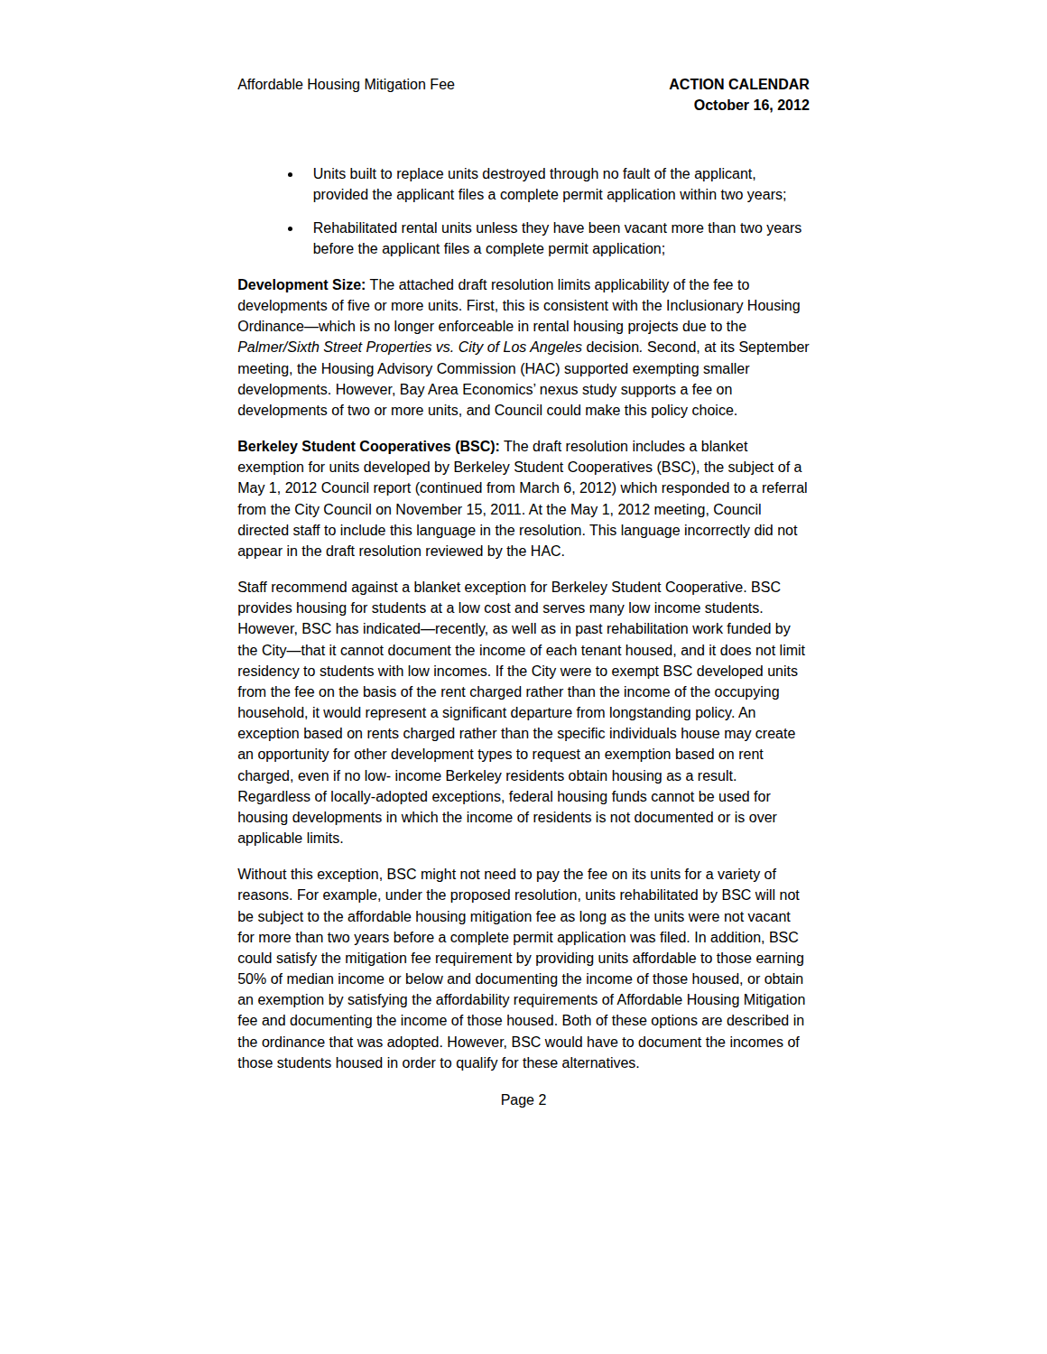Affordable Housing Mitigation Fee
ACTION CALENDAR October 16, 2012
Units built to replace units destroyed through no fault of the applicant, provided the applicant files a complete permit application within two years;
Rehabilitated rental units unless they have been vacant more than two years before the applicant files a complete permit application;
Development Size: The attached draft resolution limits applicability of the fee to developments of five or more units. First, this is consistent with the Inclusionary Housing Ordinance—which is no longer enforceable in rental housing projects due to the Palmer/Sixth Street Properties vs. City of Los Angeles decision. Second, at its September meeting, the Housing Advisory Commission (HAC) supported exempting smaller developments. However, Bay Area Economics’ nexus study supports a fee on developments of two or more units, and Council could make this policy choice.
Berkeley Student Cooperatives (BSC): The draft resolution includes a blanket exemption for units developed by Berkeley Student Cooperatives (BSC), the subject of a May 1, 2012 Council report (continued from March 6, 2012) which responded to a referral from the City Council on November 15, 2011. At the May 1, 2012 meeting, Council directed staff to include this language in the resolution. This language incorrectly did not appear in the draft resolution reviewed by the HAC.
Staff recommend against a blanket exception for Berkeley Student Cooperative. BSC provides housing for students at a low cost and serves many low income students. However, BSC has indicated—recently, as well as in past rehabilitation work funded by the City—that it cannot document the income of each tenant housed, and it does not limit residency to students with low incomes. If the City were to exempt BSC developed units from the fee on the basis of the rent charged rather than the income of the occupying household, it would represent a significant departure from longstanding policy. An exception based on rents charged rather than the specific individuals house may create an opportunity for other development types to request an exemption based on rent charged, even if no low- income Berkeley residents obtain housing as a result. Regardless of locally-adopted exceptions, federal housing funds cannot be used for housing developments in which the income of residents is not documented or is over applicable limits.
Without this exception, BSC might not need to pay the fee on its units for a variety of reasons. For example, under the proposed resolution, units rehabilitated by BSC will not be subject to the affordable housing mitigation fee as long as the units were not vacant for more than two years before a complete permit application was filed. In addition, BSC could satisfy the mitigation fee requirement by providing units affordable to those earning 50% of median income or below and documenting the income of those housed, or obtain an exemption by satisfying the affordability requirements of Affordable Housing Mitigation fee and documenting the income of those housed. Both of these options are described in the ordinance that was adopted. However, BSC would have to document the incomes of those students housed in order to qualify for these alternatives.
Page 2